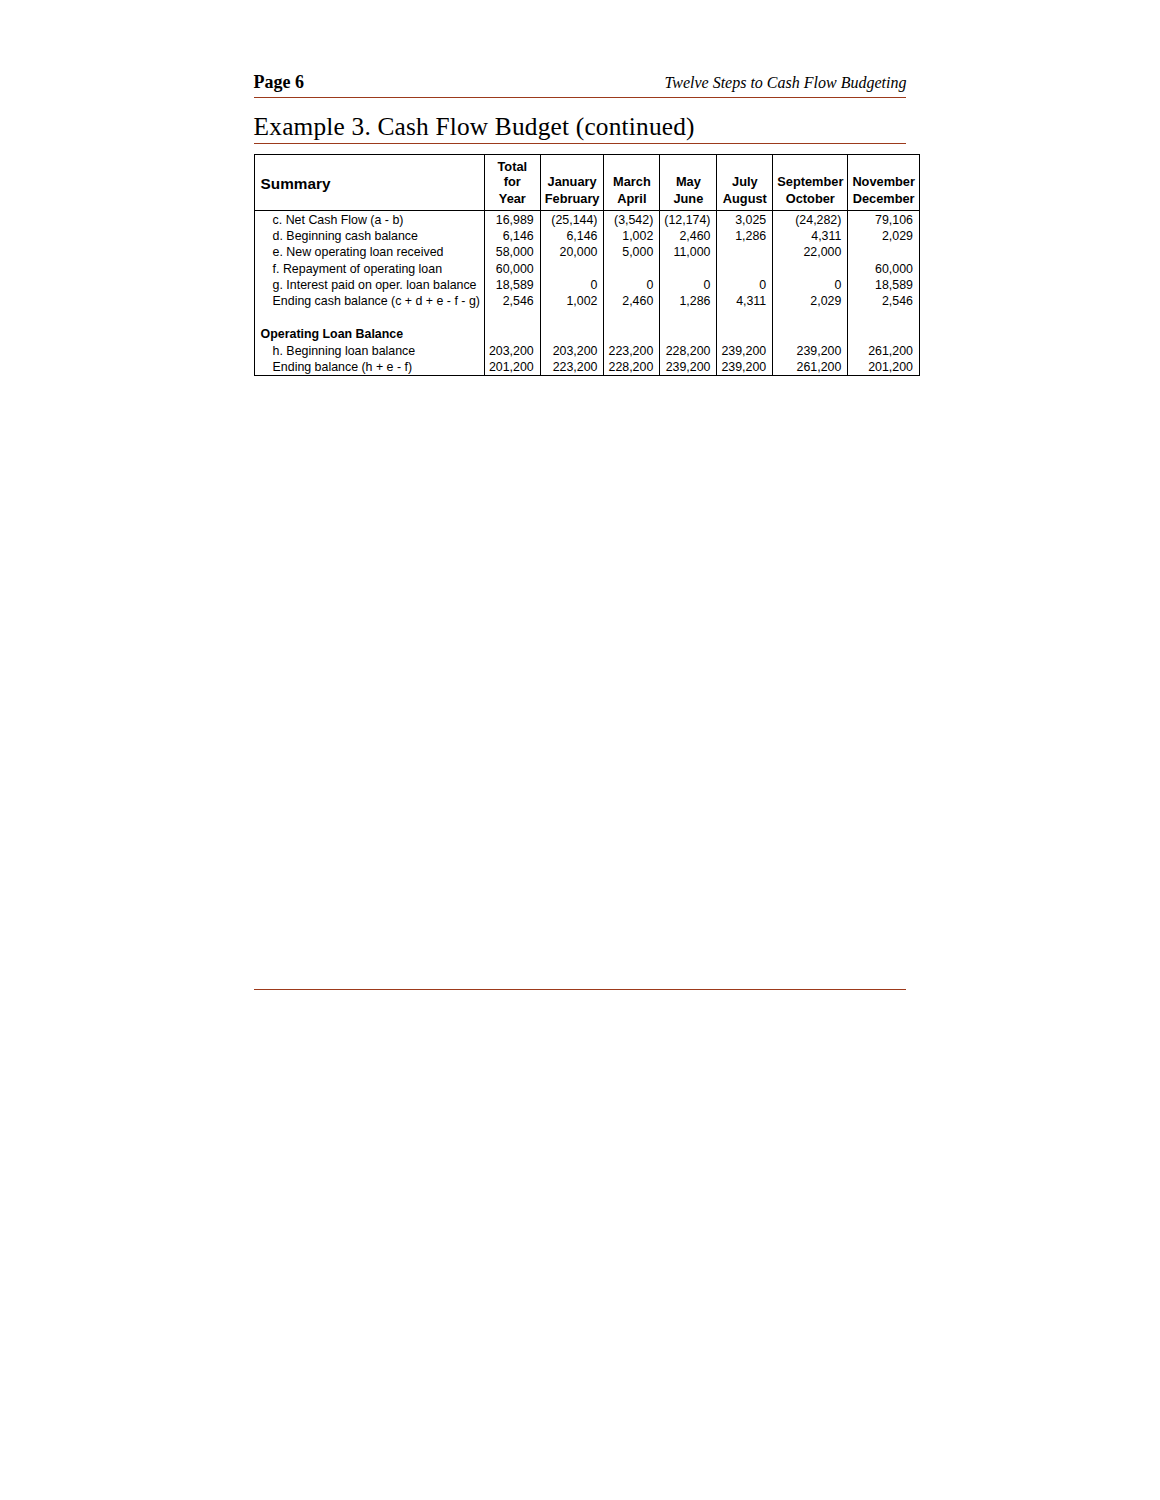Page 6 Twelve Steps to Cash Flow Budgeting
Example 3. Cash Flow Budget (continued)
| Summary | Total for | January | March | May | July | September | November |
| --- | --- | --- | --- | --- | --- | --- | --- |
| Year | February | April | June | August | October | December |
| c. Net Cash Flow (a - b) | 16,989 | (25,144) | (3,542) | (12,174) | 3,025 | (24,282) | 79,106 |
| d. Beginning cash balance | 6,146 | 6,146 | 1,002 | 2,460 | 1,286 | 4,311 | 2,029 |
| e. New operating loan received | 58,000 | 20,000 | 5,000 | 11,000 | | 22,000 | |
| f. Repayment of operating loan | 60,000 | | | | | | 60,000 |
| g. Interest paid on oper. loan balance | 18,589 | 0 | 0 | 0 | 0 | 0 | 18,589 |
| Ending cash balance (c + d + e - f - g) | 2,546 | 1,002 | 2,460 | 1,286 | 4,311 | 2,029 | 2,546 |
| Operating Loan Balance | | | | | | | |
| h. Beginning loan balance | 203,200 | 203,200 | 223,200 | 228,200 | 239,200 | 239,200 | 261,200 |
| Ending balance (h + e - f) | 201,200 | 223,200 | 228,200 | 239,200 | 239,200 | 261,200 | 201,200 |